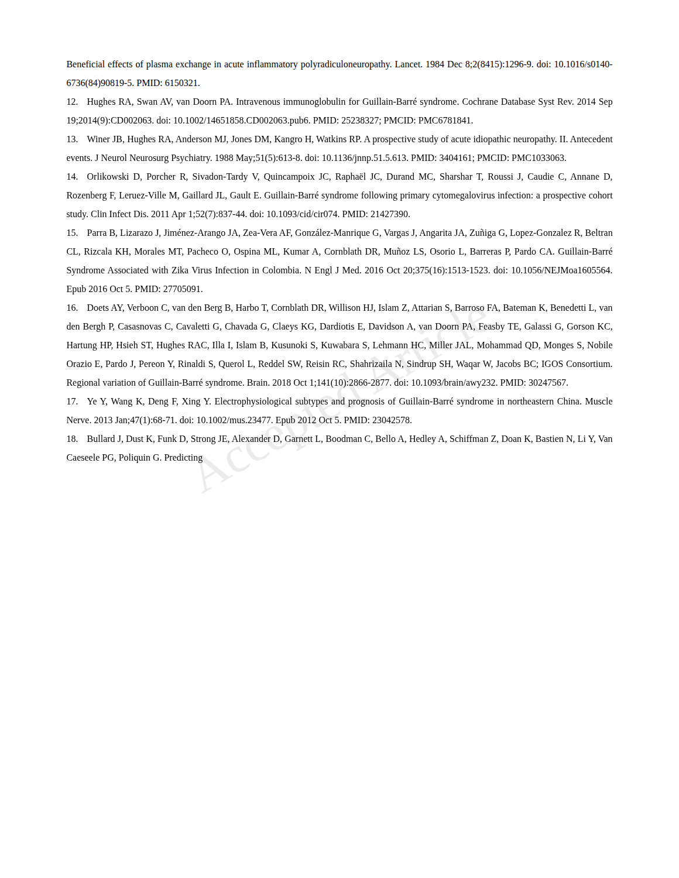Accepted Article
Beneficial effects of plasma exchange in acute inflammatory polyradiculoneuropathy. Lancet. 1984 Dec 8;2(8415):1296-9. doi: 10.1016/s0140-6736(84)90819-5. PMID: 6150321.
12. Hughes RA, Swan AV, van Doorn PA. Intravenous immunoglobulin for Guillain-Barré syndrome. Cochrane Database Syst Rev. 2014 Sep 19;2014(9):CD002063. doi: 10.1002/14651858.CD002063.pub6. PMID: 25238327; PMCID: PMC6781841.
13. Winer JB, Hughes RA, Anderson MJ, Jones DM, Kangro H, Watkins RP. A prospective study of acute idiopathic neuropathy. II. Antecedent events. J Neurol Neurosurg Psychiatry. 1988 May;51(5):613-8. doi: 10.1136/jnnp.51.5.613. PMID: 3404161; PMCID: PMC1033063.
14. Orlikowski D, Porcher R, Sivadon-Tardy V, Quincampoix JC, Raphaël JC, Durand MC, Sharshar T, Roussi J, Caudie C, Annane D, Rozenberg F, Leruez-Ville M, Gaillard JL, Gault E. Guillain-Barré syndrome following primary cytomegalovirus infection: a prospective cohort study. Clin Infect Dis. 2011 Apr 1;52(7):837-44. doi: 10.1093/cid/cir074. PMID: 21427390.
15. Parra B, Lizarazo J, Jiménez-Arango JA, Zea-Vera AF, González-Manrique G, Vargas J, Angarita JA, Zuñiga G, Lopez-Gonzalez R, Beltran CL, Rizcala KH, Morales MT, Pacheco O, Ospina ML, Kumar A, Cornblath DR, Muñoz LS, Osorio L, Barreras P, Pardo CA. Guillain-Barré Syndrome Associated with Zika Virus Infection in Colombia. N Engl J Med. 2016 Oct 20;375(16):1513-1523. doi: 10.1056/NEJMoa1605564. Epub 2016 Oct 5. PMID: 27705091.
16. Doets AY, Verboon C, van den Berg B, Harbo T, Cornblath DR, Willison HJ, Islam Z, Attarian S, Barroso FA, Bateman K, Benedetti L, van den Bergh P, Casasnovas C, Cavaletti G, Chavada G, Claeys KG, Dardiotis E, Davidson A, van Doorn PA, Feasby TE, Galassi G, Gorson KC, Hartung HP, Hsieh ST, Hughes RAC, Illa I, Islam B, Kusunoki S, Kuwabara S, Lehmann HC, Miller JAL, Mohammad QD, Monges S, Nobile Orazio E, Pardo J, Pereon Y, Rinaldi S, Querol L, Reddel SW, Reisin RC, Shahrizaila N, Sindrup SH, Waqar W, Jacobs BC; IGOS Consortium. Regional variation of Guillain-Barré syndrome. Brain. 2018 Oct 1;141(10):2866-2877. doi: 10.1093/brain/awy232. PMID: 30247567.
17. Ye Y, Wang K, Deng F, Xing Y. Electrophysiological subtypes and prognosis of Guillain-Barré syndrome in northeastern China. Muscle Nerve. 2013 Jan;47(1):68-71. doi: 10.1002/mus.23477. Epub 2012 Oct 5. PMID: 23042578.
18. Bullard J, Dust K, Funk D, Strong JE, Alexander D, Garnett L, Boodman C, Bello A, Hedley A, Schiffman Z, Doan K, Bastien N, Li Y, Van Caeseele PG, Poliquin G. Predicting